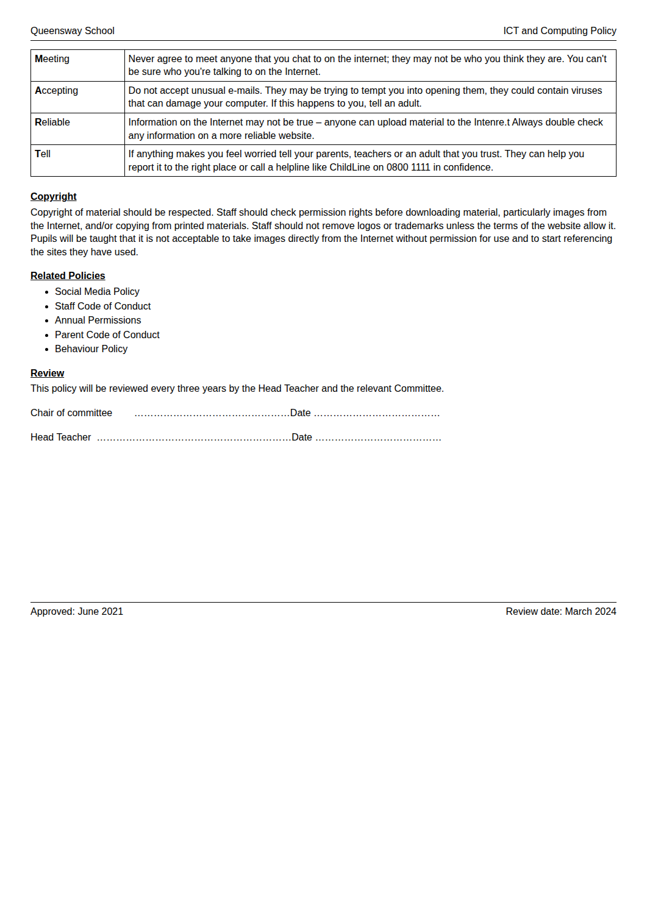Queensway School
ICT and Computing Policy
| M eeting | Never agree to meet anyone that you chat to on the internet; they may not be who you think they are. You can't be sure who you're talking to on the Internet. |
| A ccepting | Do not accept unusual e-mails. They may be trying to tempt you into opening them, they could contain viruses that can damage your computer. If this happens to you, tell an adult. |
| R eliable | Information on the Internet may not be true – anyone can upload material to the Intenre.t Always double check any information on a more reliable website. |
| T ell | If anything makes you feel worried tell your parents, teachers or an adult that you trust. They can help you report it to the right place or call a helpline like ChildLine on 0800 1111 in confidence. |
Copyright
Copyright of material should be respected. Staff should check permission rights before downloading material, particularly images from the Internet, and/or copying from printed materials. Staff should not remove logos or trademarks unless the terms of the website allow it. Pupils will be taught that it is not acceptable to take images directly from the Internet without permission for use and to start referencing the sites they have used.
Related Policies
Social Media Policy
Staff Code of Conduct
Annual Permissions
Parent Code of Conduct
Behaviour Policy
Review
This policy will be reviewed every three years by the Head Teacher and the relevant Committee.
Chair of committee …………………………………………Date …………………………………
Head Teacher ……………………………………………………Date …………………………………
Approved: June 2021
Review date: March 2024